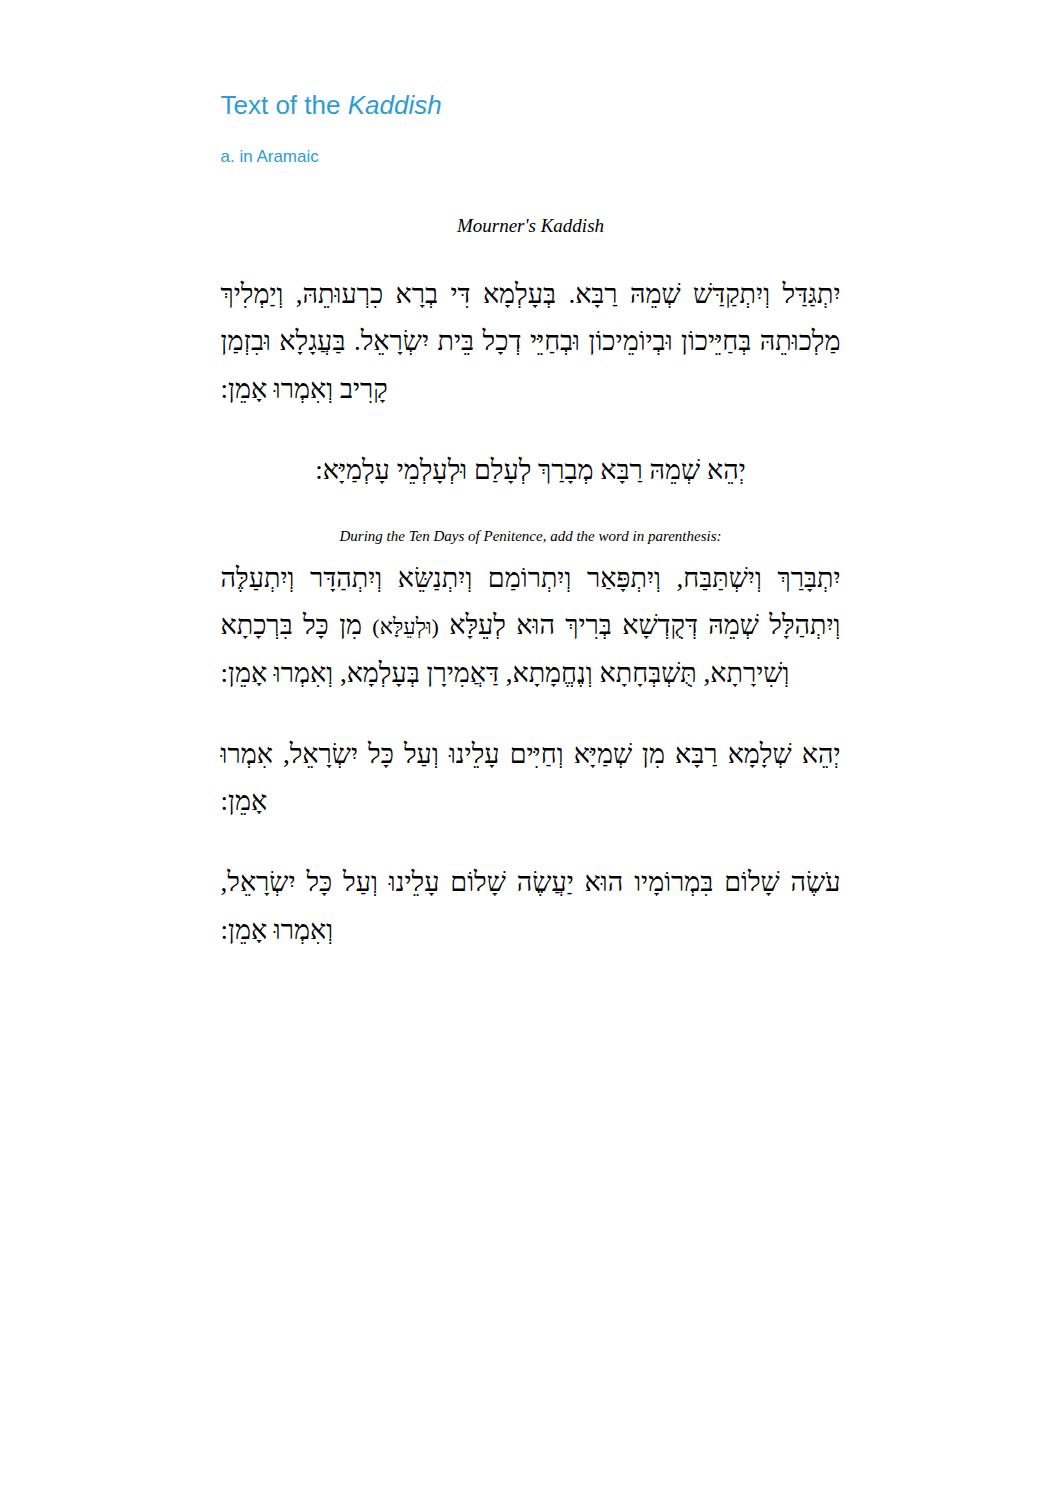Text of the Kaddish
a. in Aramaic
Mourner's Kaddish
יִתְגַּדַּל וְיִתְקַדַּשׁ שְׁמֵהּ רַבָּא. בְּעָלְמָא דִּי בְרָא כִרְעוּתֵהּ, וְיַמְלִיךְ מַלְכוּתֵהּ בְּחַיֵּיכוֹן וּבְיוֹמֵיכוֹן וּבְחַיֵּי דְכָל בֵּית יִשְׂרָאֵל. בַּעֲגָלָא וּבִזְמַן קָרִיב וְאִמְרוּ אָמֵן:
יְהֵא שְׁמֵהּ רַבָּא מְבָרַךְ לְעָלַם וּלְעָלְמֵי עָלְמַיָּא:
During the Ten Days of Penitence, add the word in parenthesis:
יִתְבָּרַךְ וְיִשְׁתַּבַּח, וְיִתְפָּאַר וְיִתְרוֹמַם וְיִתְנַשֵּׂא וְיִתְהַדָּר וְיִתְעַלֶּה וְיִתְהַלָּל שְׁמֵהּ דְּקֻדְשָׁא בְּרִיךְ הוּא לְעֵלָּא (וּלְעֵלָּא) מִן כָּל בִּרְכָתָא וְשִׁירָתָא, תֻּשְׁבְּחָתָא וְנֶחֱמָתָא, דַּאֲמִירָן בְּעָלְמָא, וְאִמְרוּ אָמֵן:
יְהֵא שְׁלָמָא רַבָּא מִן שְׁמַיָּא וְחַיִּים עָלֵינוּ וְעַל כָּל יִשְׂרָאֵל, אִמְרוּ אָמֵן:
עֹשֶׂה שָׁלוֹם בִּמְרוֹמָיו הוּא יַעֲשֶׂה שָׁלוֹם עָלֵינוּ וְעַל כָּל יִשְׂרָאֵל, וְאִמְרוּ אָמֵן: